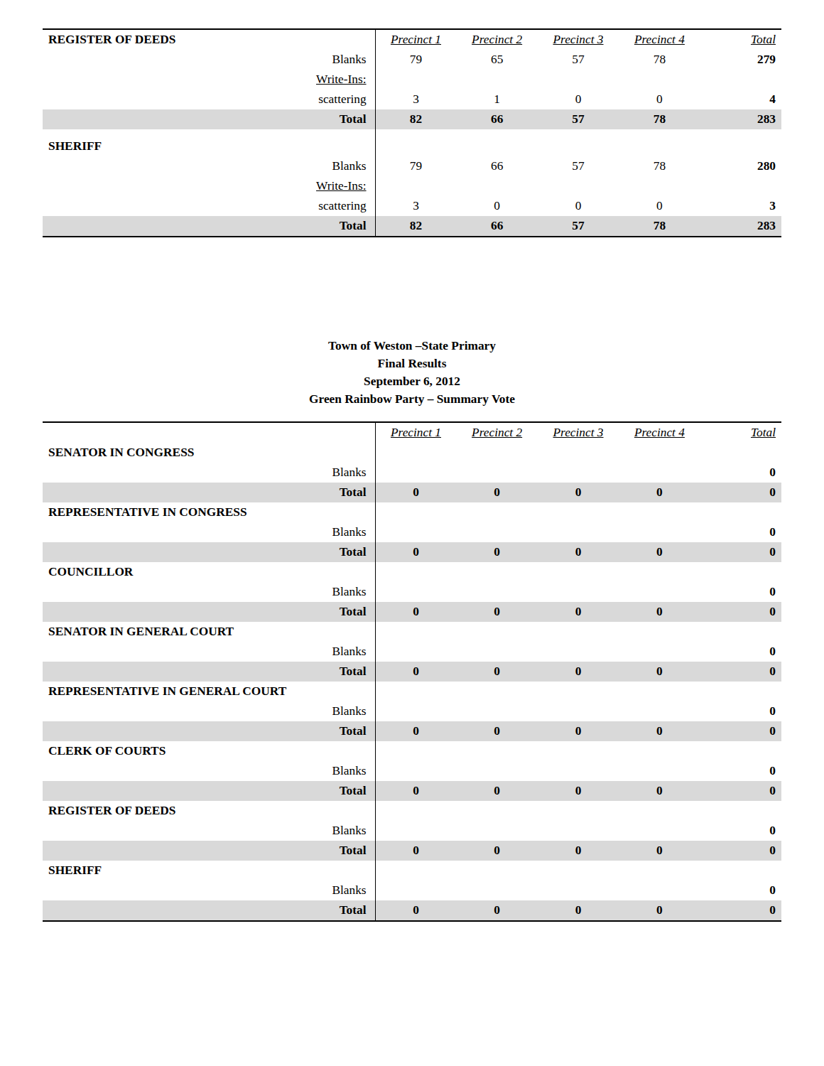| REGISTER OF DEEDS | Precinct 1 | Precinct 2 | Precinct 3 | Precinct 4 | Total |
| Blanks | 79 | 65 | 57 | 78 | 279 |
| Write-Ins: | | | | | |
| scattering | 3 | 1 | 0 | 0 | 4 |
| Total | 82 | 66 | 57 | 78 | 283 |
| SHERIFF | | | | | |
| Blanks | 79 | 66 | 57 | 78 | 280 |
| Write-Ins: | | | | | |
| scattering | 3 | 0 | 0 | 0 | 3 |
| Total | 82 | 66 | 57 | 78 | 283 |
Town of Weston –State Primary
Final Results
September 6, 2012
Green Rainbow Party – Summary Vote
| | Precinct 1 | Precinct 2 | Precinct 3 | Precinct 4 | Total |
| SENATOR IN CONGRESS | | | | | |
| Blanks | | | | | 0 |
| Total | 0 | 0 | 0 | 0 | 0 |
| REPRESENTATIVE IN CONGRESS | | | | | |
| Blanks | | | | | 0 |
| Total | 0 | 0 | 0 | 0 | 0 |
| COUNCILLOR | | | | | |
| Blanks | | | | | 0 |
| Total | 0 | 0 | 0 | 0 | 0 |
| SENATOR IN GENERAL COURT | | | | | |
| Blanks | | | | | 0 |
| Total | 0 | 0 | 0 | 0 | 0 |
| REPRESENTATIVE IN GENERAL COURT | | | | | |
| Blanks | | | | | 0 |
| Total | 0 | 0 | 0 | 0 | 0 |
| CLERK OF COURTS | | | | | |
| Blanks | | | | | 0 |
| Total | 0 | 0 | 0 | 0 | 0 |
| REGISTER OF DEEDS | | | | | |
| Blanks | | | | | 0 |
| Total | 0 | 0 | 0 | 0 | 0 |
| SHERIFF | | | | | |
| Blanks | | | | | 0 |
| Total | 0 | 0 | 0 | 0 | 0 |